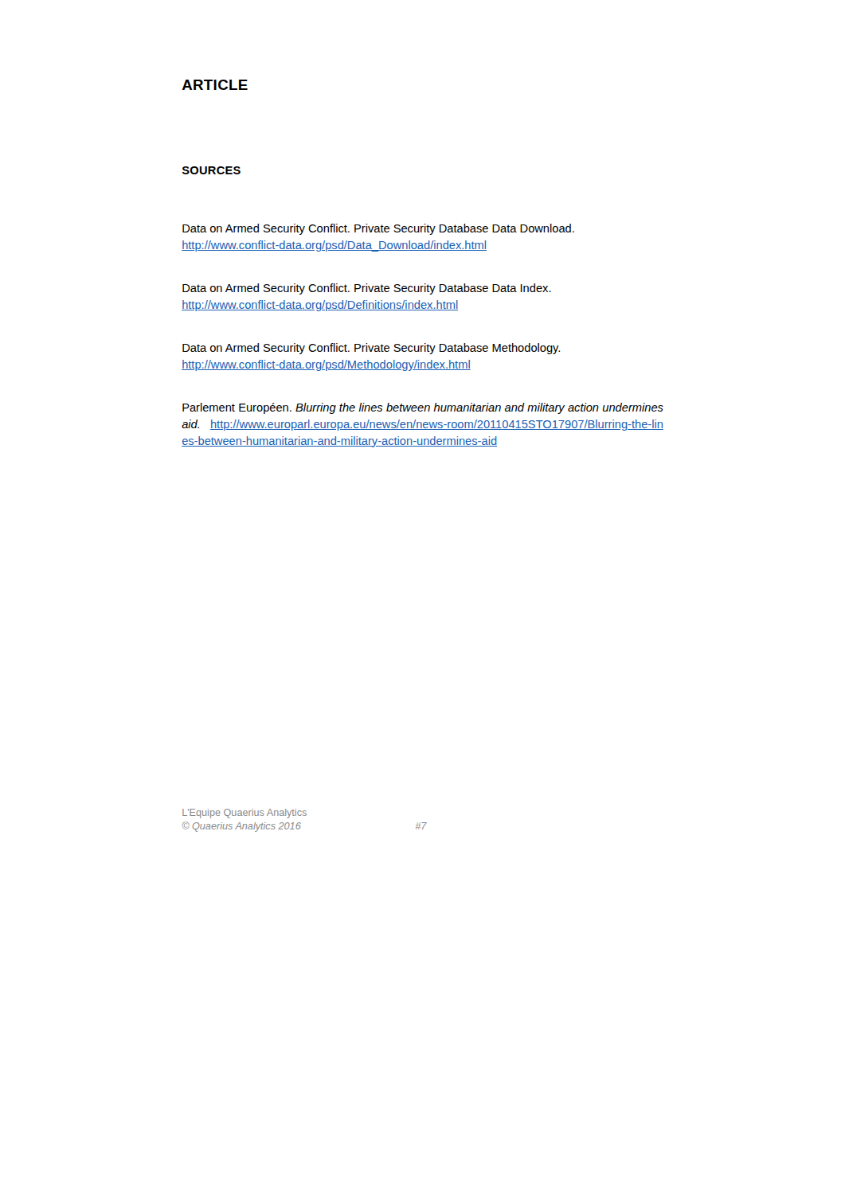ARTICLE
SOURCES
Data on Armed Security Conflict. Private Security Database Data Download. http://www.conflict-data.org/psd/Data_Download/index.html
Data on Armed Security Conflict. Private Security Database Data Index. http://www.conflict-data.org/psd/Definitions/index.html
Data on Armed Security Conflict. Private Security Database Methodology. http://www.conflict-data.org/psd/Methodology/index.html
Parlement Européen. Blurring the lines between humanitarian and military action undermines aid. http://www.europarl.europa.eu/news/en/news-room/20110415STO17907/Blurring-the-lines-between-humanitarian-and-military-action-undermines-aid
L'Equipe Quaerius Analytics © Quaerius Analytics 2016 #7